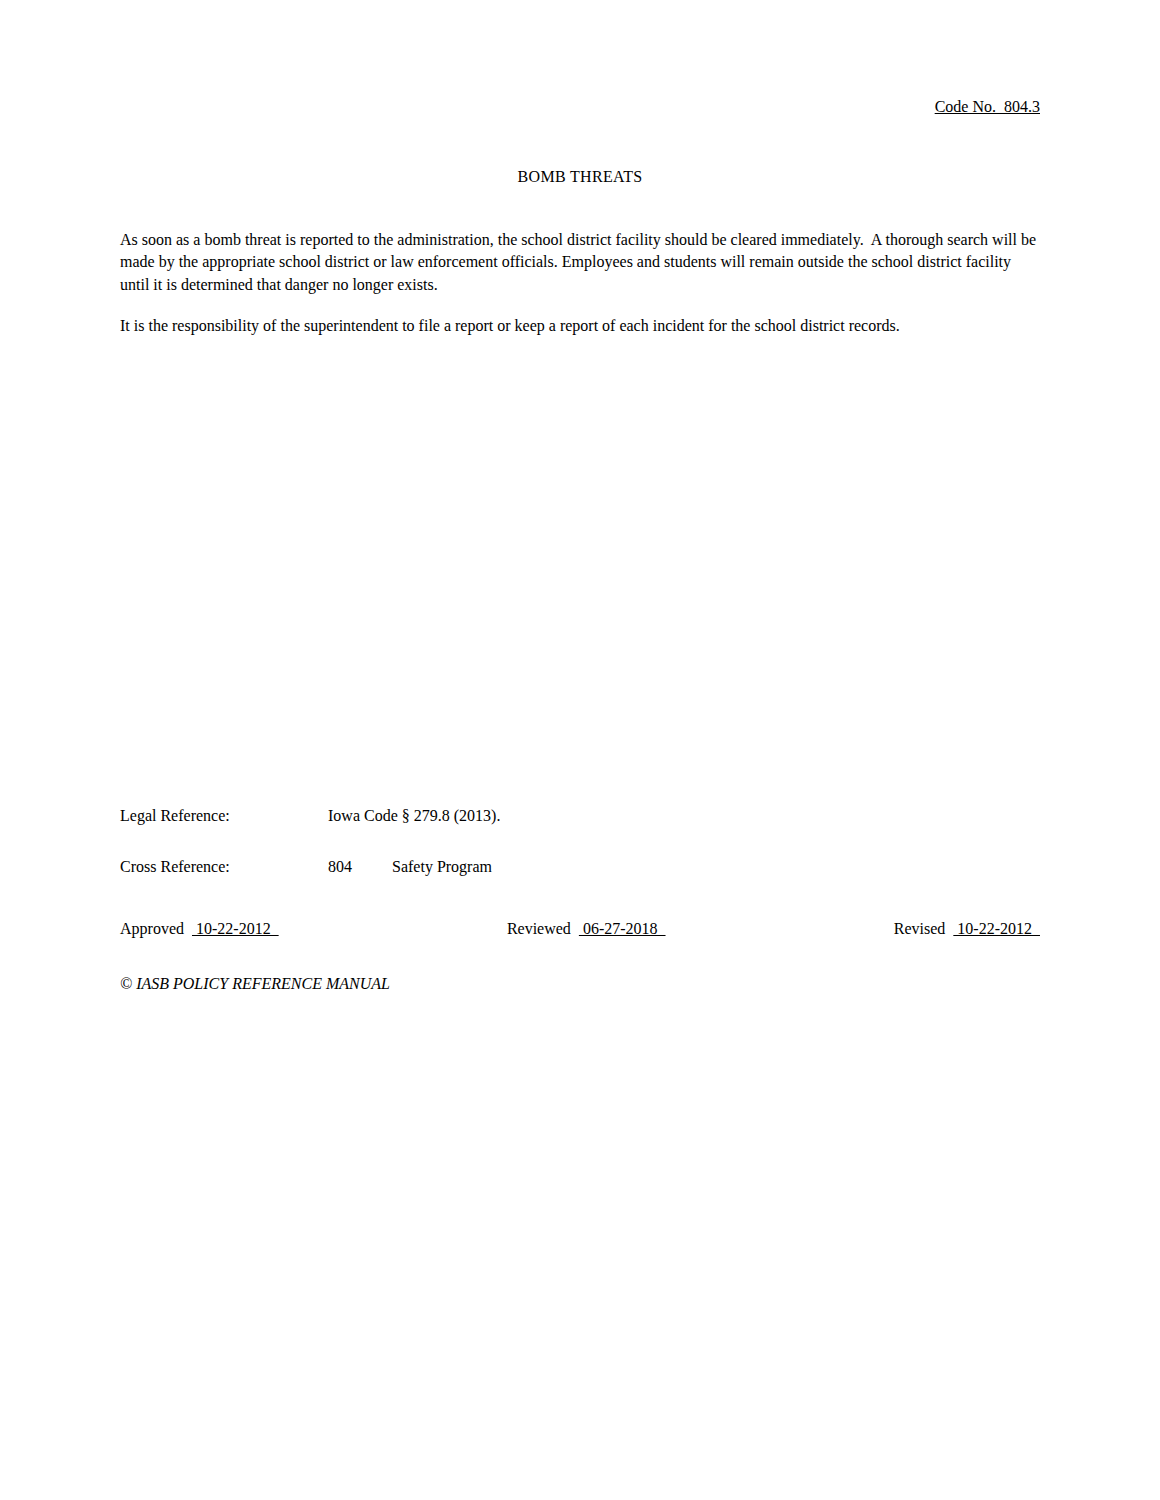Code No. 804.3
BOMB THREATS
As soon as a bomb threat is reported to the administration, the school district facility should be cleared immediately. A thorough search will be made by the appropriate school district or law enforcement officials. Employees and students will remain outside the school district facility until it is determined that danger no longer exists.
It is the responsibility of the superintendent to file a report or keep a report of each incident for the school district records.
Legal Reference: Iowa Code § 279.8 (2013).
Cross Reference: 804 Safety Program
Approved 10-22-2012 Reviewed 06-27-2018 Revised 10-22-2012
© IASB POLICY REFERENCE MANUAL